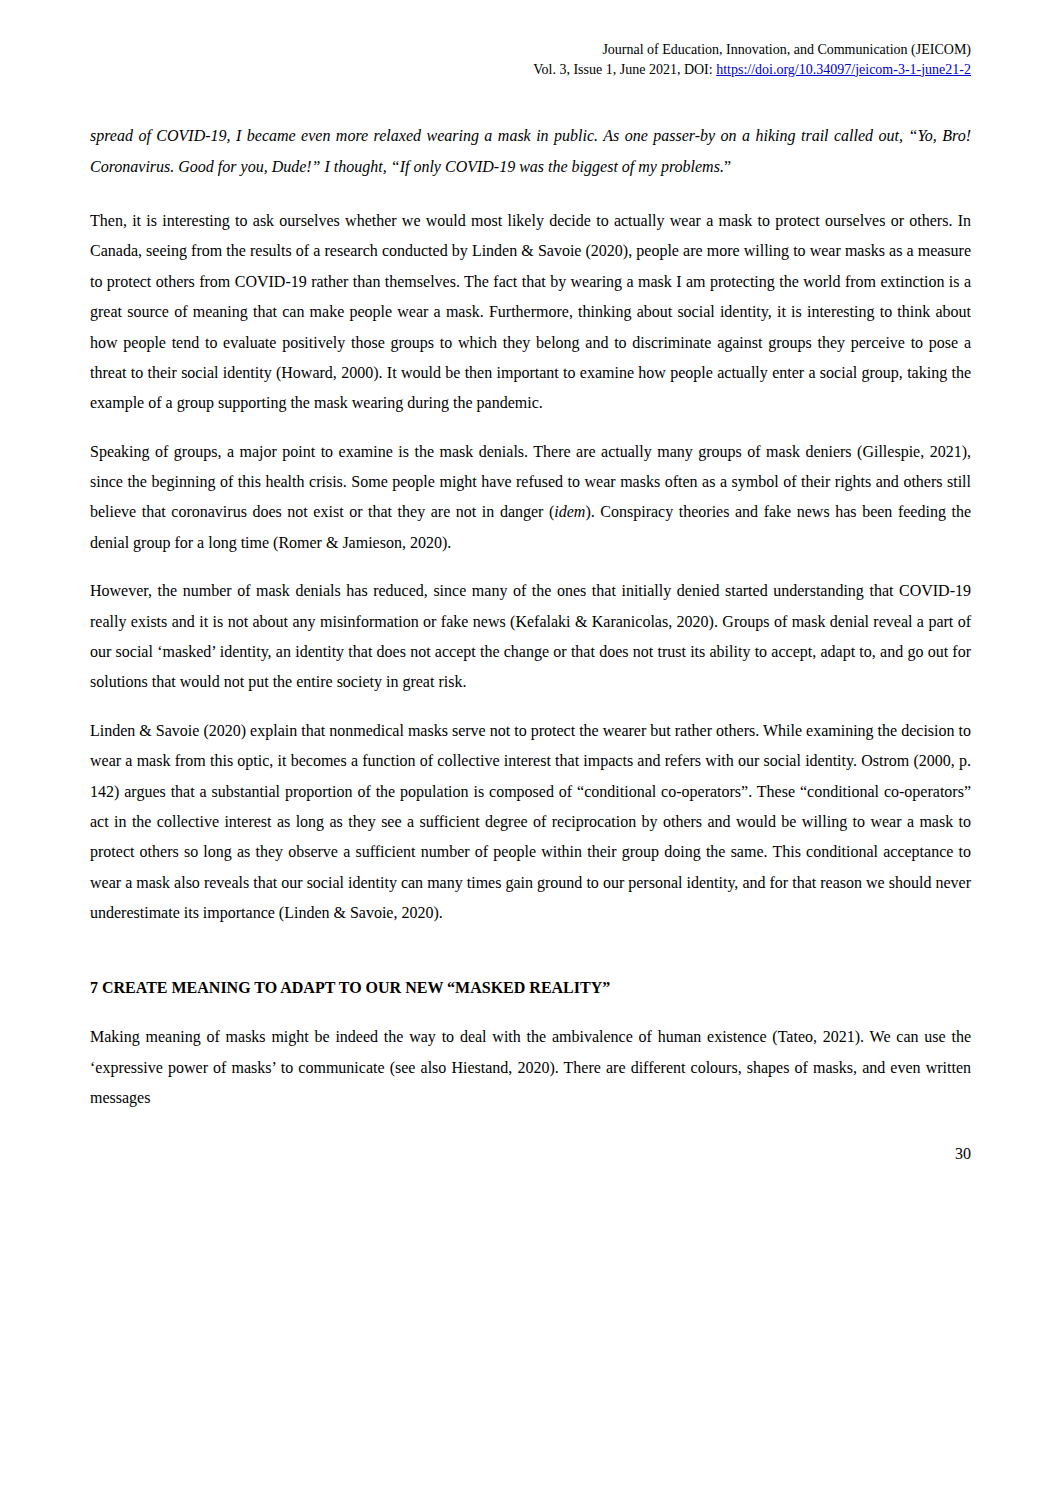Journal of Education, Innovation, and Communication (JEICOM) Vol. 3, Issue 1, June 2021, DOI: https://doi.org/10.34097/jeicom-3-1-june21-2
spread of COVID-19, I became even more relaxed wearing a mask in public. As one passer-by on a hiking trail called out, “Yo, Bro! Coronavirus. Good for you, Dude!” I thought, “If only COVID-19 was the biggest of my problems.”
Then, it is interesting to ask ourselves whether we would most likely decide to actually wear a mask to protect ourselves or others. In Canada, seeing from the results of a research conducted by Linden & Savoie (2020), people are more willing to wear masks as a measure to protect others from COVID-19 rather than themselves. The fact that by wearing a mask I am protecting the world from extinction is a great source of meaning that can make people wear a mask. Furthermore, thinking about social identity, it is interesting to think about how people tend to evaluate positively those groups to which they belong and to discriminate against groups they perceive to pose a threat to their social identity (Howard, 2000). It would be then important to examine how people actually enter a social group, taking the example of a group supporting the mask wearing during the pandemic.
Speaking of groups, a major point to examine is the mask denials. There are actually many groups of mask deniers (Gillespie, 2021), since the beginning of this health crisis. Some people might have refused to wear masks often as a symbol of their rights and others still believe that coronavirus does not exist or that they are not in danger (idem). Conspiracy theories and fake news has been feeding the denial group for a long time (Romer & Jamieson, 2020).
However, the number of mask denials has reduced, since many of the ones that initially denied started understanding that COVID-19 really exists and it is not about any misinformation or fake news (Kefalaki & Karanicolas, 2020). Groups of mask denial reveal a part of our social ‘masked’ identity, an identity that does not accept the change or that does not trust its ability to accept, adapt to, and go out for solutions that would not put the entire society in great risk.
Linden & Savoie (2020) explain that nonmedical masks serve not to protect the wearer but rather others. While examining the decision to wear a mask from this optic, it becomes a function of collective interest that impacts and refers with our social identity. Ostrom (2000, p. 142) argues that a substantial proportion of the population is composed of “conditional co-operators”. These “conditional co-operators” act in the collective interest as long as they see a sufficient degree of reciprocation by others and would be willing to wear a mask to protect others so long as they observe a sufficient number of people within their group doing the same. This conditional acceptance to wear a mask also reveals that our social identity can many times gain ground to our personal identity, and for that reason we should never underestimate its importance (Linden & Savoie, 2020).
7 CREATE MEANING TO ADAPT TO OUR NEW “MASKED REALITY”
Making meaning of masks might be indeed the way to deal with the ambivalence of human existence (Tateo, 2021). We can use the ‘expressive power of masks’ to communicate (see also Hiestand, 2020). There are different colours, shapes of masks, and even written messages
30